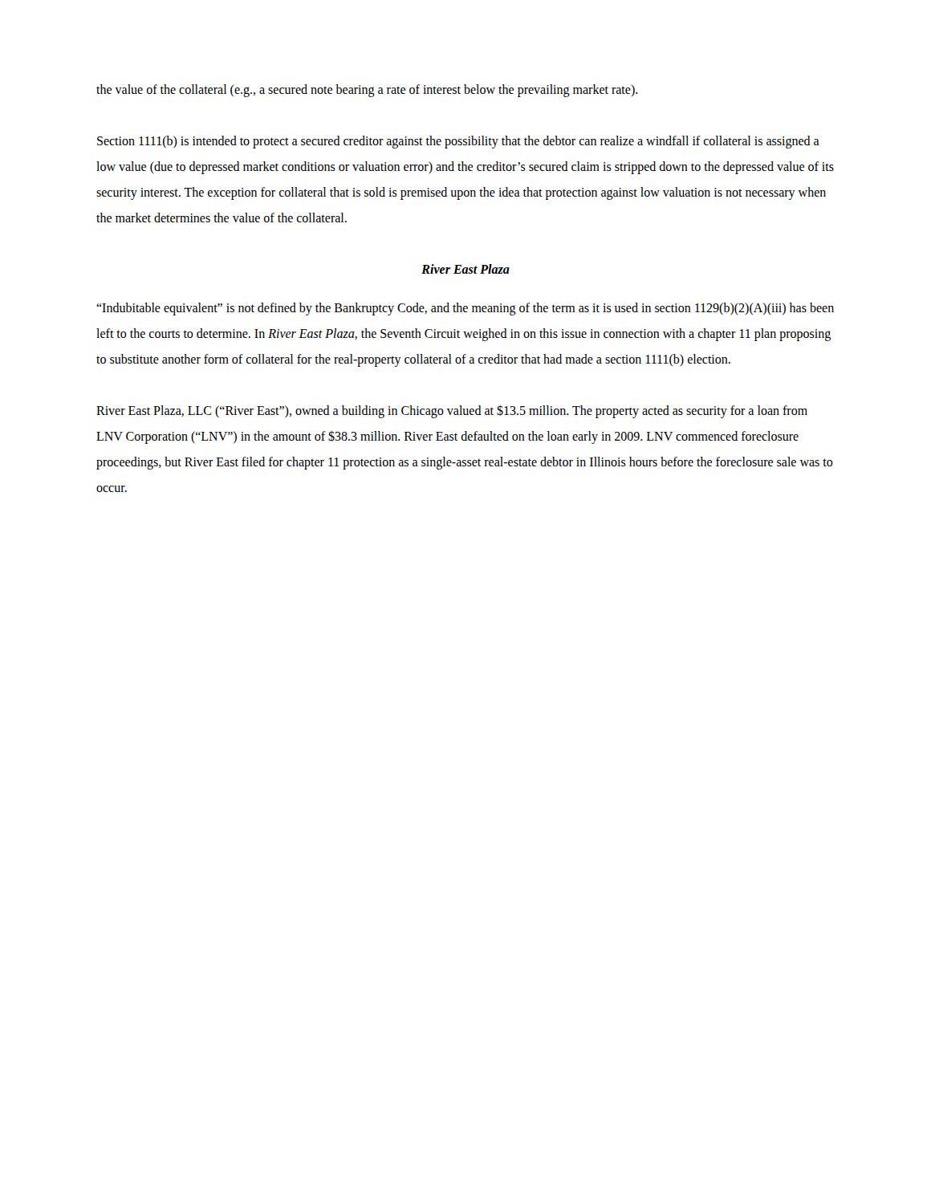the value of the collateral (e.g., a secured note bearing a rate of interest below the prevailing market rate).
Section 1111(b) is intended to protect a secured creditor against the possibility that the debtor can realize a windfall if collateral is assigned a low value (due to depressed market conditions or valuation error) and the creditor’s secured claim is stripped down to the depressed value of its security interest. The exception for collateral that is sold is premised upon the idea that protection against low valuation is not necessary when the market determines the value of the collateral.
River East Plaza
“Indubitable equivalent” is not defined by the Bankruptcy Code, and the meaning of the term as it is used in section 1129(b)(2)(A)(iii) has been left to the courts to determine. In River East Plaza, the Seventh Circuit weighed in on this issue in connection with a chapter 11 plan proposing to substitute another form of collateral for the real-property collateral of a creditor that had made a section 1111(b) election.
River East Plaza, LLC (“River East”), owned a building in Chicago valued at $13.5 million. The property acted as security for a loan from LNV Corporation (“LNV”) in the amount of $38.3 million. River East defaulted on the loan early in 2009. LNV commenced foreclosure proceedings, but River East filed for chapter 11 protection as a single-asset real-estate debtor in Illinois hours before the foreclosure sale was to occur.